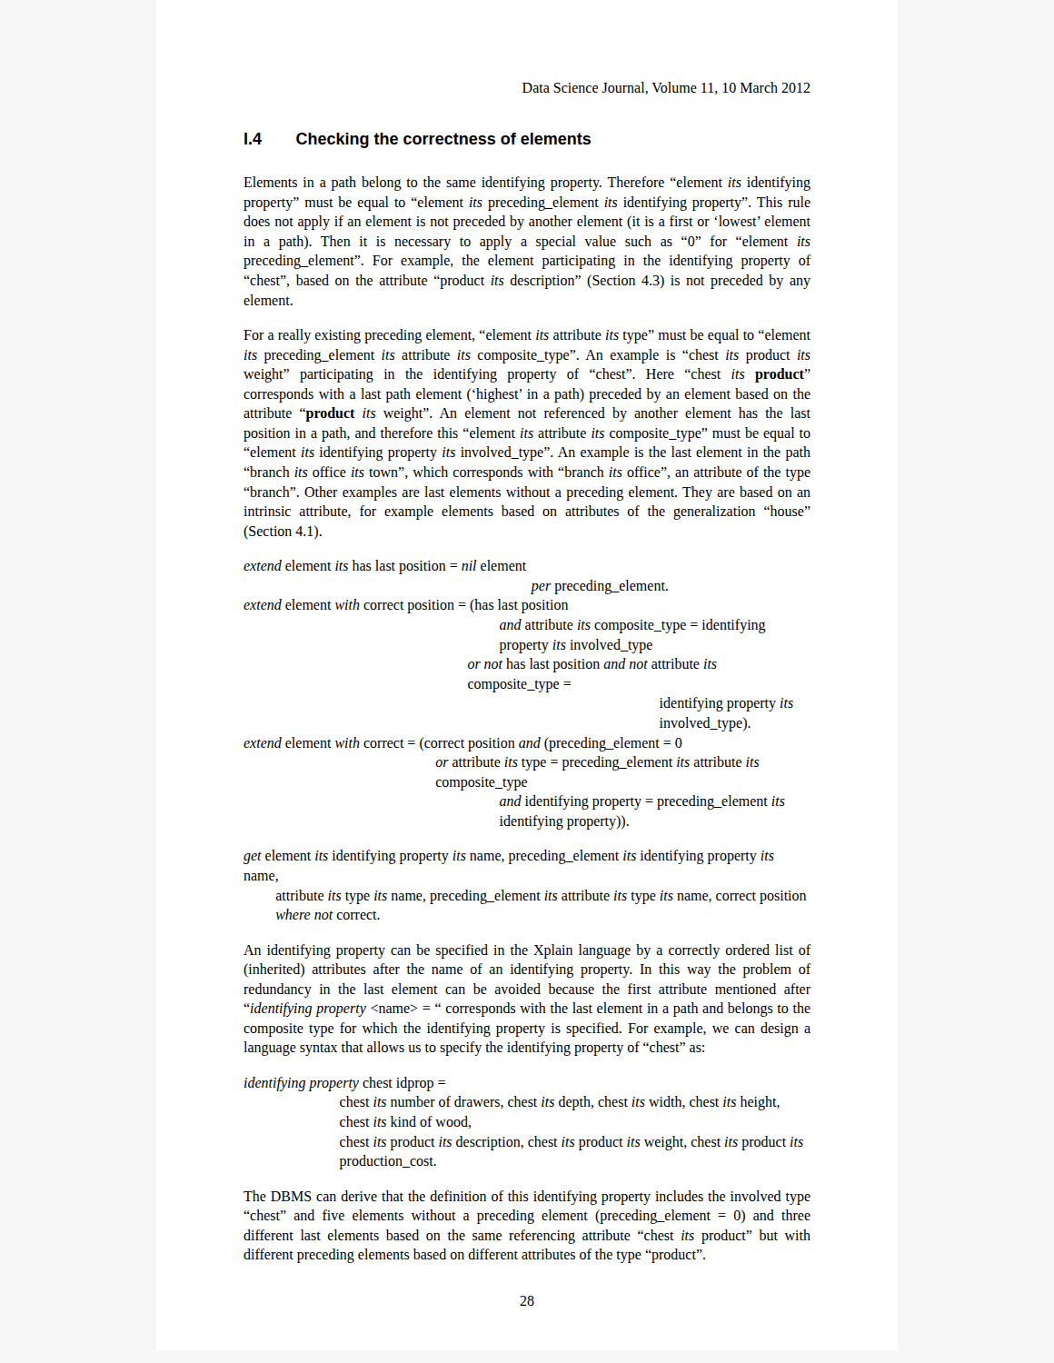Data Science Journal, Volume 11, 10 March 2012
I.4 Checking the correctness of elements
Elements in a path belong to the same identifying property. Therefore “element its identifying property” must be equal to “element its preceding_element its identifying property”. This rule does not apply if an element is not preceded by another element (it is a first or ‘lowest’ element in a path). Then it is necessary to apply a special value such as “0” for “element its preceding_element”. For example, the element participating in the identifying property of “chest”, based on the attribute “product its description” (Section 4.3) is not preceded by any element.
For a really existing preceding element, “element its attribute its type” must be equal to “element its preceding_element its attribute its composite_type”. An example is “chest its product its weight” participating in the identifying property of “chest”. Here “chest its product” corresponds with a last path element (‘highest’ in a path) preceded by an element based on the attribute “product its weight”. An element not referenced by another element has the last position in a path, and therefore this “element its attribute its composite_type” must be equal to “element its identifying property its involved_type”. An example is the last element in the path “branch its office its town”, which corresponds with “branch its office”, an attribute of the type “branch”. Other examples are last elements without a preceding element. They are based on an intrinsic attribute, for example elements based on attributes of the generalization “house” (Section 4.1).
extend element its has last position = nil element
per preceding_element.
extend element with correct position = (has last position
and attribute its composite_type = identifying property its involved_type
or not has last position and not attribute its composite_type =
identifying property its involved_type).
extend element with correct = (correct position and (preceding_element = 0
or attribute its type = preceding_element its attribute its composite_type
and identifying property = preceding_element its identifying property)).
get element its identifying property its name, preceding_element its identifying property its name,
attribute its type its name, preceding_element its attribute its type its name, correct position
where not correct.
An identifying property can be specified in the Xplain language by a correctly ordered list of (inherited) attributes after the name of an identifying property. In this way the problem of redundancy in the last element can be avoided because the first attribute mentioned after “identifying property <name> = “ corresponds with the last element in a path and belongs to the composite type for which the identifying property is specified. For example, we can design a language syntax that allows us to specify the identifying property of “chest” as:
identifying property chest idprop =
chest its number of drawers, chest its depth, chest its width, chest its height, chest its kind of wood,
chest its product its description, chest its product its weight, chest its product its production_cost.
The DBMS can derive that the definition of this identifying property includes the involved type “chest” and five elements without a preceding element (preceding_element = 0) and three different last elements based on the same referencing attribute “chest its product” but with different preceding elements based on different attributes of the type “product”.
28